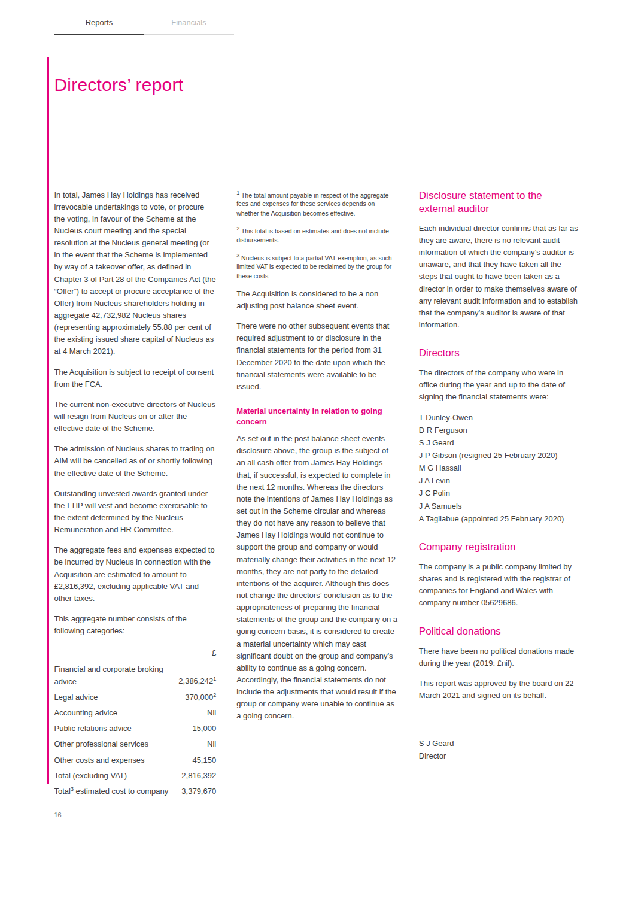Reports
Financials
Directors’ report
In total, James Hay Holdings has received irrevocable undertakings to vote, or procure the voting, in favour of the Scheme at the Nucleus court meeting and the special resolution at the Nucleus general meeting (or in the event that the Scheme is implemented by way of a takeover offer, as defined in Chapter 3 of Part 28 of the Companies Act (the “Offer”) to accept or procure acceptance of the Offer) from Nucleus shareholders holding in aggregate 42,732,982 Nucleus shares (representing approximately 55.88 per cent of the existing issued share capital of Nucleus as at 4 March 2021).
The Acquisition is subject to receipt of consent from the FCA.
The current non-executive directors of Nucleus will resign from Nucleus on or after the effective date of the Scheme.
The admission of Nucleus shares to trading on AIM will be cancelled as of or shortly following the effective date of the Scheme.
Outstanding unvested awards granted under the LTIP will vest and become exercisable to the extent determined by the Nucleus Remuneration and HR Committee.
The aggregate fees and expenses expected to be incurred by Nucleus in connection with the Acquisition are estimated to amount to £2,816,392, excluding applicable VAT and other taxes.
This aggregate number consists of the following categories:
| | £ |
| Financial and corporate broking advice | 2,386,242 1 |
| Legal advice | 370,000 2 |
| Accounting advice | Nil |
| Public relations advice | 15,000 |
| Other professional services | Nil |
| Other costs and expenses | 45,150 |
| Total (excluding VAT) | 2,816,392 |
| Total 3 estimated cost to company | 3,379,670 |
1 The total amount payable in respect of the aggregate fees and expenses for these services depends on whether the Acquisition becomes effective.
2 This total is based on estimates and does not include disbursements.
3 Nucleus is subject to a partial VAT exemption, as such limited VAT is expected to be reclaimed by the group for these costs
The Acquisition is considered to be a non adjusting post balance sheet event.
There were no other subsequent events that required adjustment to or disclosure in the financial statements for the period from 31 December 2020 to the date upon which the financial statements were available to be issued.
Material uncertainty in relation to going concern
As set out in the post balance sheet events disclosure above, the group is the subject of an all cash offer from James Hay Holdings that, if successful, is expected to complete in the next 12 months. Whereas the directors note the intentions of James Hay Holdings as set out in the Scheme circular and whereas they do not have any reason to believe that James Hay Holdings would not continue to support the group and company or would materially change their activities in the next 12 months, they are not party to the detailed intentions of the acquirer. Although this does not change the directors’ conclusion as to the appropriateness of preparing the financial statements of the group and the company on a going concern basis, it is considered to create a material uncertainty which may cast significant doubt on the group and company’s ability to continue as a going concern. Accordingly, the financial statements do not include the adjustments that would result if the group or company were unable to continue as a going concern.
Disclosure statement to the external auditor
Each individual director confirms that as far as they are aware, there is no relevant audit information of which the company’s auditor is unaware, and that they have taken all the steps that ought to have been taken as a director in order to make themselves aware of any relevant audit information and to establish that the company’s auditor is aware of that information.
Directors
The directors of the company who were in office during the year and up to the date of signing the financial statements were:
T Dunley-Owen
D R Ferguson
S J Geard
J P Gibson (resigned 25 February 2020)
M G Hassall
J A Levin
J C Polin
J A Samuels
A Tagliabue (appointed 25 February 2020)
Company registration
The company is a public company limited by shares and is registered with the registrar of companies for England and Wales with company number 05629686.
Political donations
There have been no political donations made during the year (2019: £nil).
This report was approved by the board on 22 March 2021 and signed on its behalf.
S J Geard
Director
16